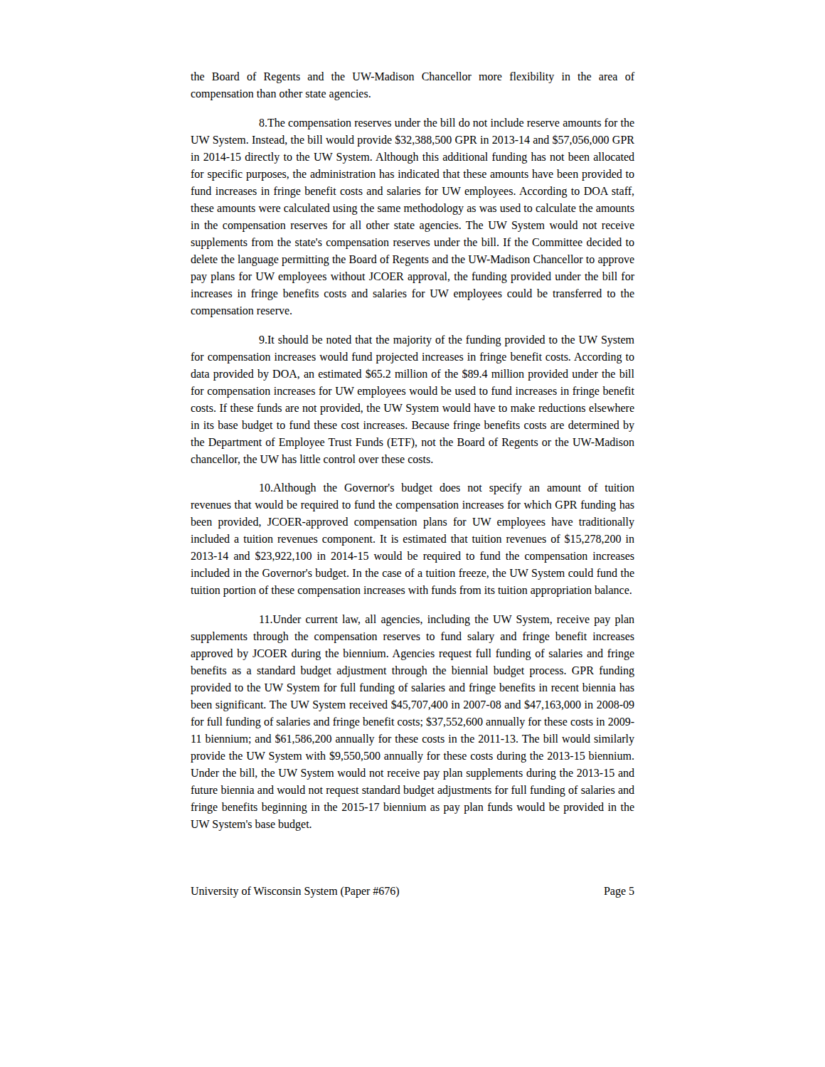the Board of Regents and the UW-Madison Chancellor more flexibility in the area of compensation than other state agencies.
8. The compensation reserves under the bill do not include reserve amounts for the UW System. Instead, the bill would provide $32,388,500 GPR in 2013-14 and $57,056,000 GPR in 2014-15 directly to the UW System. Although this additional funding has not been allocated for specific purposes, the administration has indicated that these amounts have been provided to fund increases in fringe benefit costs and salaries for UW employees. According to DOA staff, these amounts were calculated using the same methodology as was used to calculate the amounts in the compensation reserves for all other state agencies. The UW System would not receive supplements from the state's compensation reserves under the bill. If the Committee decided to delete the language permitting the Board of Regents and the UW-Madison Chancellor to approve pay plans for UW employees without JCOER approval, the funding provided under the bill for increases in fringe benefits costs and salaries for UW employees could be transferred to the compensation reserve.
9. It should be noted that the majority of the funding provided to the UW System for compensation increases would fund projected increases in fringe benefit costs. According to data provided by DOA, an estimated $65.2 million of the $89.4 million provided under the bill for compensation increases for UW employees would be used to fund increases in fringe benefit costs. If these funds are not provided, the UW System would have to make reductions elsewhere in its base budget to fund these cost increases. Because fringe benefits costs are determined by the Department of Employee Trust Funds (ETF), not the Board of Regents or the UW-Madison chancellor, the UW has little control over these costs.
10. Although the Governor's budget does not specify an amount of tuition revenues that would be required to fund the compensation increases for which GPR funding has been provided, JCOER-approved compensation plans for UW employees have traditionally included a tuition revenues component. It is estimated that tuition revenues of $15,278,200 in 2013-14 and $23,922,100 in 2014-15 would be required to fund the compensation increases included in the Governor's budget. In the case of a tuition freeze, the UW System could fund the tuition portion of these compensation increases with funds from its tuition appropriation balance.
11. Under current law, all agencies, including the UW System, receive pay plan supplements through the compensation reserves to fund salary and fringe benefit increases approved by JCOER during the biennium. Agencies request full funding of salaries and fringe benefits as a standard budget adjustment through the biennial budget process. GPR funding provided to the UW System for full funding of salaries and fringe benefits in recent biennia has been significant. The UW System received $45,707,400 in 2007-08 and $47,163,000 in 2008-09 for full funding of salaries and fringe benefit costs; $37,552,600 annually for these costs in 2009-11 biennium; and $61,586,200 annually for these costs in the 2011-13. The bill would similarly provide the UW System with $9,550,500 annually for these costs during the 2013-15 biennium. Under the bill, the UW System would not receive pay plan supplements during the 2013-15 and future biennia and would not request standard budget adjustments for full funding of salaries and fringe benefits beginning in the 2015-17 biennium as pay plan funds would be provided in the UW System's base budget.
University of Wisconsin System (Paper #676)
Page 5